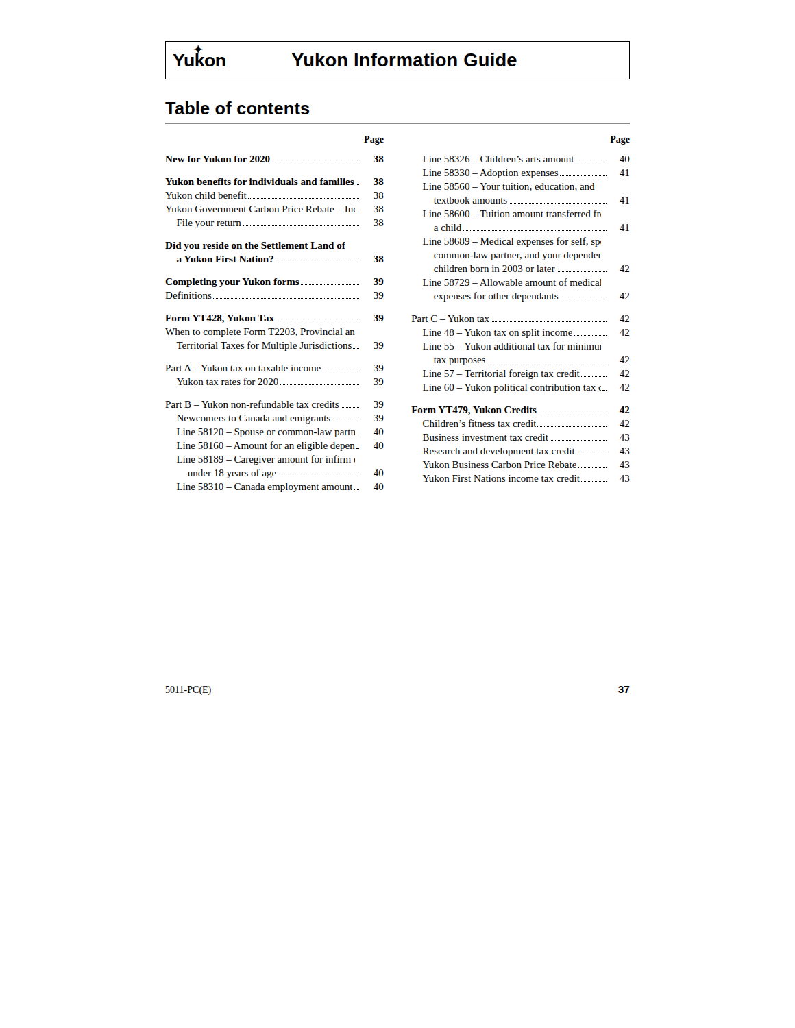Yuk✦on
Yukon Information Guide
Table of contents
Page
New for Yukon for 2020 38
Yukon benefits for individuals and families 38
Yukon child benefit 38
Yukon Government Carbon Price Rebate – Individuals 38
File your return 38
Did you reside on the Settlement Land of
a Yukon First Nation? 38
Completing your Yukon forms 39
Definitions 39
Form YT428, Yukon Tax 39
When to complete Form T2203, Provincial and
Territorial Taxes for Multiple Jurisdictions 39
Part A – Yukon tax on taxable income 39
Yukon tax rates for 2020 39
Part B – Yukon non-refundable tax credits 39
Newcomers to Canada and emigrants 39
Line 58120 – Spouse or common-law partner amount 40
Line 58160 – Amount for an eligible dependant 40
Line 58189 – Caregiver amount for infirm children
under 18 years of age 40
Line 58310 – Canada employment amount 40
Page
Line 58326 – Children’s arts amount 40
Line 58330 – Adoption expenses 41
Line 58560 – Your tuition, education, and
textbook amounts 41
Line 58600 – Tuition amount transferred from
a child 41
Line 58689 – Medical expenses for self, spouse or
common-law partner, and your dependent
children born in 2003 or later 42
Line 58729 – Allowable amount of medical
expenses for other dependants 42
Part C – Yukon tax 42
Line 48 – Yukon tax on split income 42
Line 55 – Yukon additional tax for minimum
tax purposes 42
Line 57 – Territorial foreign tax credit 42
Line 60 – Yukon political contribution tax credit 42
Form YT479, Yukon Credits 42
Children’s fitness tax credit 42
Business investment tax credit 43
Research and development tax credit 43
Yukon Business Carbon Price Rebate 43
Yukon First Nations income tax credit 43
5011-PC(E) 37